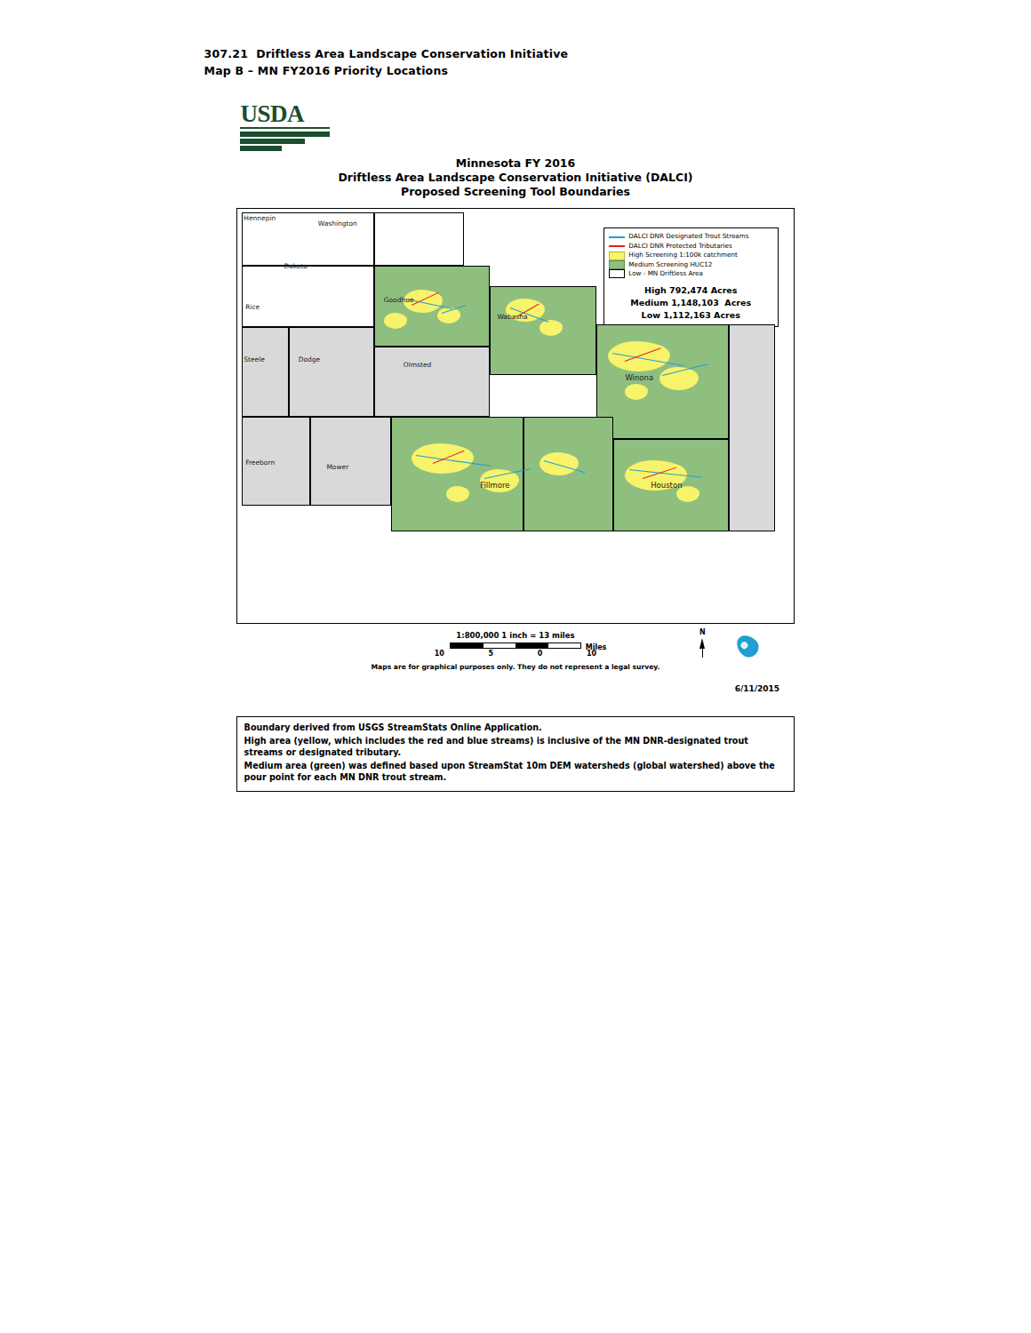307.21 Driftless Area Landscape Conservation Initiative
Map B – MN FY2016 Priority Locations
USDA
Minnesota FY 2016 Driftless Area Landscape Conservation Initiative (DALCI) Proposed Screening Tool Boundaries
DALCI DNR Designated Trout Streams
DALCI DNR Protected Tributaries
High Screening 1:100k catchment
Medium Screening HUC12
Low - MN Driftless Area
High 792,474 Acres
Medium 1,148,103 Acres
Low 1,112,163 Acres
Hennepin Washington Dakota Goodhue Rice Wabasha Steele Dodge Olmsted Winona Freeborn Mower Fillmore Houston
1:800,000 1 inch = 13 miles
105010
Miles
Maps are for graphical purposes only. They do not represent a legal survey.
N
6/11/2015
Boundary derived from USGS StreamStats Online Application.
High area (yellow, which includes the red and blue streams) is inclusive of the MN DNR-designated trout streams or designated tributary.
Medium area (green) was defined based upon StreamStat 10m DEM watersheds (global watershed) above the pour point for each MN DNR trout stream.